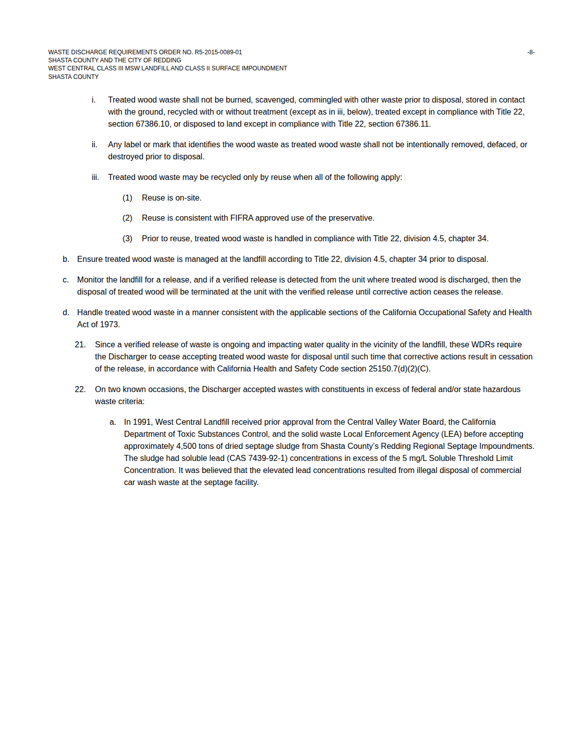-8-
WASTE DISCHARGE REQUIREMENTS ORDER NO. R5-2015-0089-01
SHASTA COUNTY AND THE CITY OF REDDING
WEST CENTRAL CLASS III MSW LANDFILL AND CLASS II SURFACE IMPOUNDMENT
SHASTA COUNTY
i. Treated wood waste shall not be burned, scavenged, commingled with other waste prior to disposal, stored in contact with the ground, recycled with or without treatment (except as in iii, below), treated except in compliance with Title 22, section 67386.10, or disposed to land except in compliance with Title 22, section 67386.11.
ii. Any label or mark that identifies the wood waste as treated wood waste shall not be intentionally removed, defaced, or destroyed prior to disposal.
iii. Treated wood waste may be recycled only by reuse when all of the following apply:
(1) Reuse is on-site.
(2) Reuse is consistent with FIFRA approved use of the preservative.
(3) Prior to reuse, treated wood waste is handled in compliance with Title 22, division 4.5, chapter 34.
b. Ensure treated wood waste is managed at the landfill according to Title 22, division 4.5, chapter 34 prior to disposal.
c. Monitor the landfill for a release, and if a verified release is detected from the unit where treated wood is discharged, then the disposal of treated wood will be terminated at the unit with the verified release until corrective action ceases the release.
d. Handle treated wood waste in a manner consistent with the applicable sections of the California Occupational Safety and Health Act of 1973.
21. Since a verified release of waste is ongoing and impacting water quality in the vicinity of the landfill, these WDRs require the Discharger to cease accepting treated wood waste for disposal until such time that corrective actions result in cessation of the release, in accordance with California Health and Safety Code section 25150.7(d)(2)(C).
22. On two known occasions, the Discharger accepted wastes with constituents in excess of federal and/or state hazardous waste criteria:
a. In 1991, West Central Landfill received prior approval from the Central Valley Water Board, the California Department of Toxic Substances Control, and the solid waste Local Enforcement Agency (LEA) before accepting approximately 4,500 tons of dried septage sludge from Shasta County’s Redding Regional Septage Impoundments. The sludge had soluble lead (CAS 7439-92-1) concentrations in excess of the 5 mg/L Soluble Threshold Limit Concentration. It was believed that the elevated lead concentrations resulted from illegal disposal of commercial car wash waste at the septage facility.